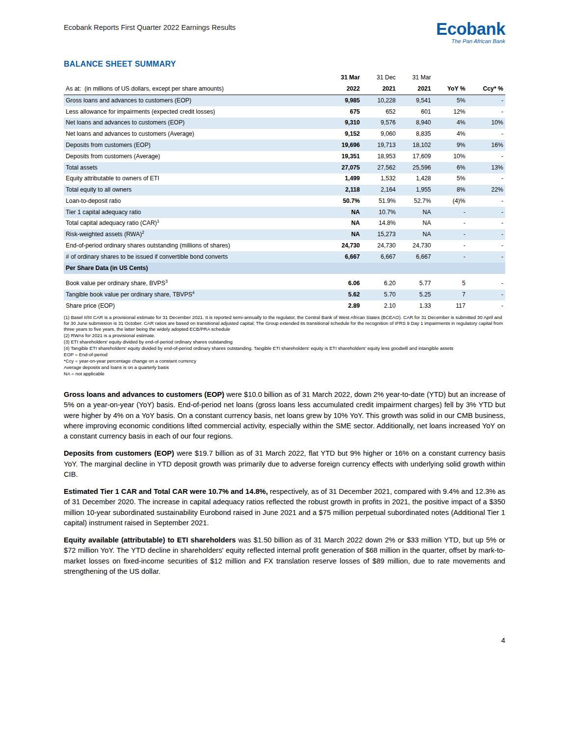Ecobank Reports First Quarter 2022 Earnings Results
Ecobank
The Pan African Bank
BALANCE SHEET SUMMARY
| | 31 Mar | 31 Dec | 31 Mar | | |
| --- | --- | --- | --- | --- | --- |
| As at: (in millions of US dollars, except per share amounts) | 2022 | 2021 | 2021 | YoY % | Ccy* % |
| Gross loans and advances to customers (EOP) | 9,985 | 10,228 | 9,541 | 5% | - |
| Less allowance for impairments (expected credit losses) | 675 | 652 | 601 | 12% | - |
| Net loans and advances to customers (EOP) | 9,310 | 9,576 | 8,940 | 4% | 10% |
| Net loans and advances to customers (Average) | 9,152 | 9,060 | 8,835 | 4% | - |
| Deposits from customers (EOP) | 19,696 | 19,713 | 18,102 | 9% | 16% |
| Deposits from customers (Average) | 19,351 | 18,953 | 17,609 | 10% | - |
| Total assets | 27,075 | 27,562 | 25,596 | 6% | 13% |
| Equity attributable to owners of ETI | 1,499 | 1,532 | 1,428 | 5% | - |
| Total equity to all owners | 2,118 | 2,164 | 1,955 | 8% | 22% |
| Loan-to-deposit ratio | 50.7% | 51.9% | 52.7% | (4)% | - |
| Tier 1 capital adequacy ratio | NA | 10.7% | NA | - | - |
| Total capital adequacy ratio (CAR) 1 | NA | 14.8% | NA | - | - |
| Risk-weighted assets (RWA) 2 | NA | 15,273 | NA | - | - |
| End-of-period ordinary shares outstanding (millions of shares) | 24,730 | 24,730 | 24,730 | - | - |
| # of ordinary shares to be issued if convertible bond converts | 6,667 | 6,667 | 6,667 | - | - |
| Per Share Data (in US Cents) |
| Book value per ordinary share, BVPS 3 | 6.06 | 6.20 | 5.77 | 5 | - |
| Tangible book value per ordinary share, TBVPS 4 | 5.62 | 5.70 | 5.25 | 7 | - |
| Share price (EOP) | 2.89 | 2.10 | 1.33 | 117 | - |
(1) Basel II/III CAR is a provisional estimate for 31 December 2021. It is reported semi-annually to the regulator, the Central Bank of West African States (BCEAO). CAR for 31 December is submitted 30 April and for 30 June submission is 31 October. CAR ratios are based on transitional adjusted capital; The Group extended its transitional schedule for the recognition of IFRS 9 Day 1 impairments in regulatory capital from three years to five years, the latter being the widely adopted ECB/PRA schedule
(2) RWAs for 2021 is a provisional estimate.
(3) ETI shareholders' equity divided by end-of-period ordinary shares outstanding
(4) Tangible ETI shareholders' equity divided by end-of-period ordinary shares outstanding. Tangible ETI shareholders' equity is ETI shareholders' equity less goodwill and intangible assets
EOP = End-of-period
*Ccy = year-on-year percentage change on a constant currency
Average deposits and loans is on a quarterly basis
NA = not applicable
Gross loans and advances to customers (EOP) were $10.0 billion as of 31 March 2022, down 2% year-to-date (YTD) but an increase of 5% on a year-on-year (YoY) basis. End-of-period net loans (gross loans less accumulated credit impairment charges) fell by 3% YTD but were higher by 4% on a YoY basis. On a constant currency basis, net loans grew by 10% YoY. This growth was solid in our CMB business, where improving economic conditions lifted commercial activity, especially within the SME sector. Additionally, net loans increased YoY on a constant currency basis in each of our four regions.
Deposits from customers (EOP) were $19.7 billion as of 31 March 2022, flat YTD but 9% higher or 16% on a constant currency basis YoY. The marginal decline in YTD deposit growth was primarily due to adverse foreign currency effects with underlying solid growth within CIB.
Estimated Tier 1 CAR and Total CAR were 10.7% and 14.8%, respectively, as of 31 December 2021, compared with 9.4% and 12.3% as of 31 December 2020. The increase in capital adequacy ratios reflected the robust growth in profits in 2021, the positive impact of a $350 million 10-year subordinated sustainability Eurobond raised in June 2021 and a $75 million perpetual subordinated notes (Additional Tier 1 capital) instrument raised in September 2021.
Equity available (attributable) to ETI shareholders was $1.50 billion as of 31 March 2022 down 2% or $33 million YTD, but up 5% or $72 million YoY. The YTD decline in shareholders' equity reflected internal profit generation of $68 million in the quarter, offset by mark-to-market losses on fixed-income securities of $12 million and FX translation reserve losses of $89 million, due to rate movements and strengthening of the US dollar.
4